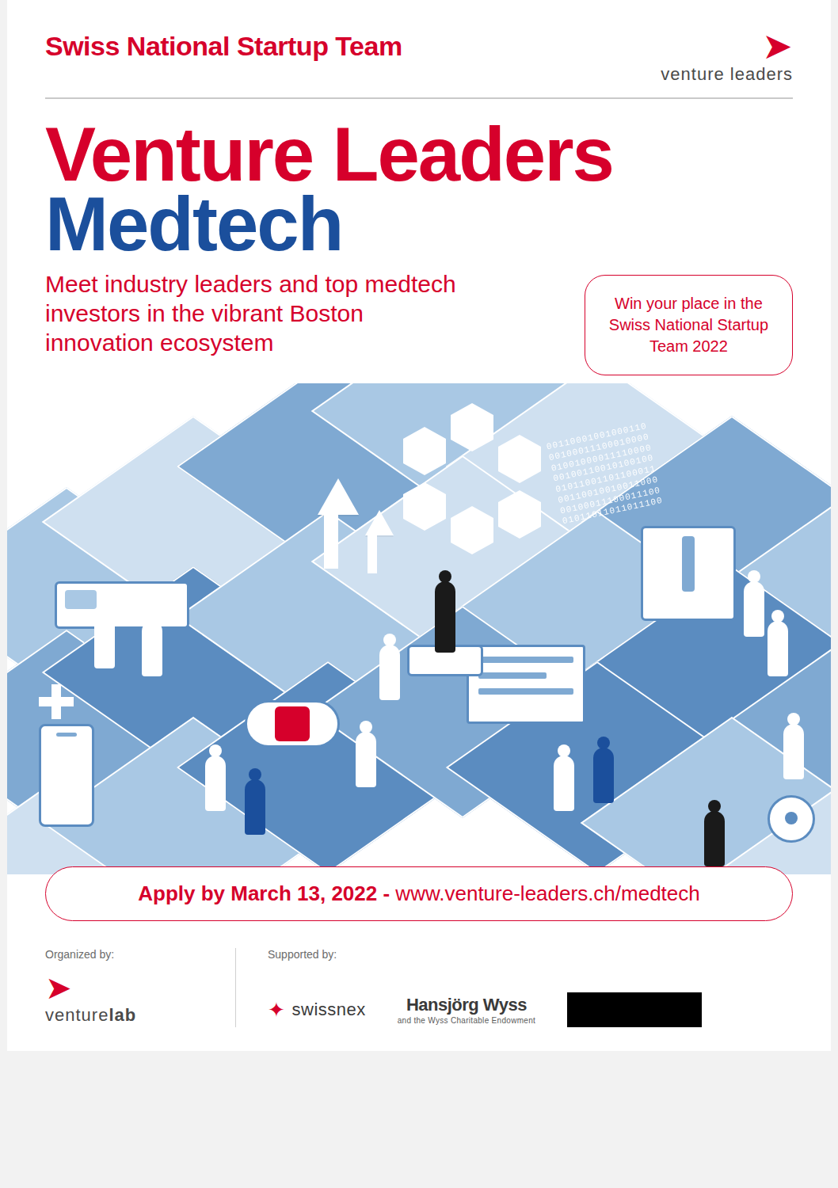Swiss National Startup Team
➤ venture leaders
Venture Leaders Medtech
Meet industry leaders and top medtech investors in the vibrant Boston innovation ecosystem
Win your place in the
Swiss National Startup
Team 2022
00110001001000110
00100011100010000
01001000011110000
00100110010100100
01011001101100011
00110010010011000
00100011100011100
01011011011011100
Apply by March 13, 2022 - www.venture-leaders.ch/medtech
Organized by:
➤ venturelab
Supported by:
✦ swissnex
Hansjörg Wyss
and the Wyss Charitable Endowment